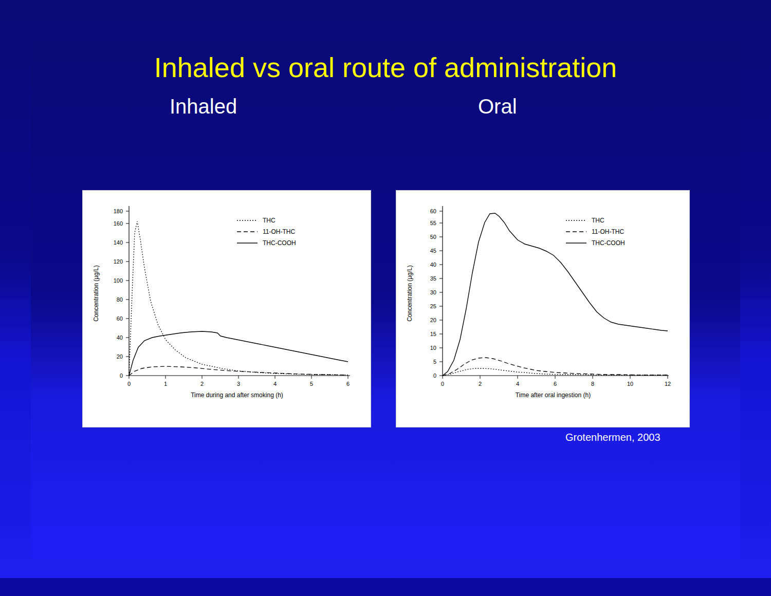Inhaled vs oral route of administration
Inhaled Oral
0 20 40 60 80 100 120 140 160 180 0 1 2 3 4 5 6 Concentration (µg/L) Time during and after smoking (h) THC 11-OH-THC THC-COOH
0 5 10 15 20 25 30 35 40 45 50 55 60 0 2 4 6 8 10 12 Concentration (µg/L) Time after oral ingestion (h) THC 11-OH-THC THC-COOH
Grotenhermen, 2003